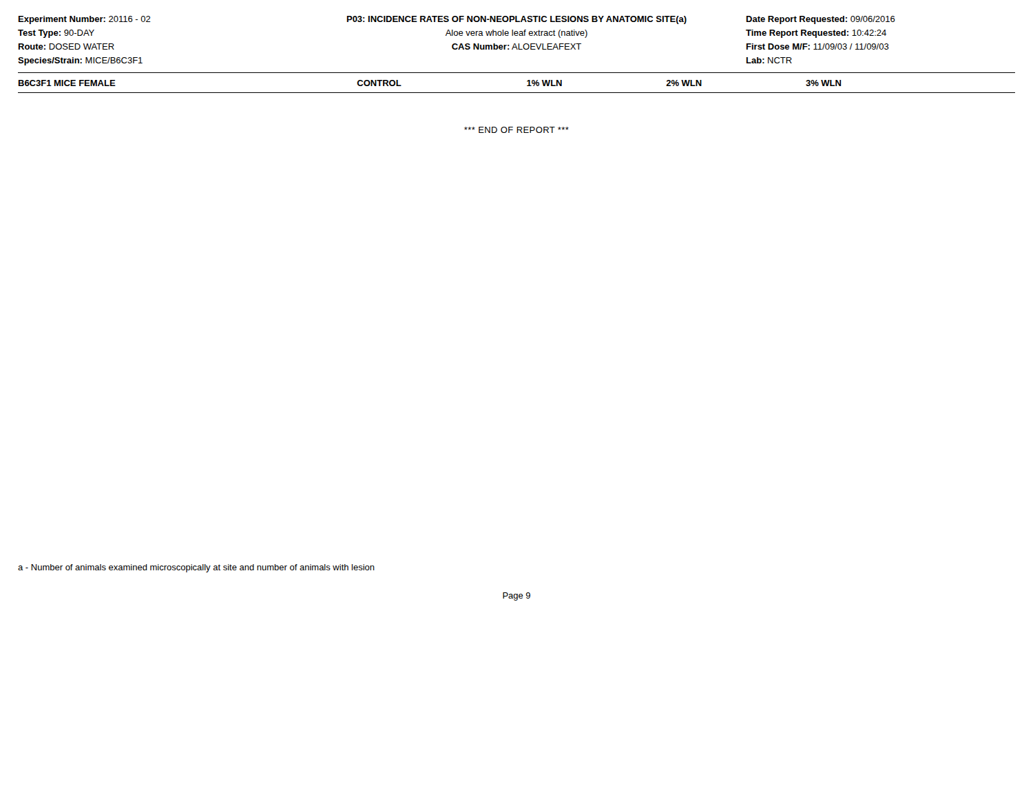| Experiment Number: 20116 - 02 | P03: INCIDENCE RATES OF NON-NEOPLASTIC LESIONS BY ANATOMIC SITE(a) | Date Report Requested: 09/06/2016 |
| Test Type: 90-DAY | Aloe vera whole leaf extract (native) | Time Report Requested: 10:42:24 |
| Route: DOSED WATER | CAS Number: ALOEVLEAFEXT | First Dose M/F: 11/09/03 / 11/09/03 |
| Species/Strain: MICE/B6C3F1 | | Lab: NCTR |
| B6C3F1 MICE FEMALE | CONTROL | 1% WLN | 2% WLN | 3% WLN |
*** END OF REPORT ***
a - Number of animals examined microscopically at site and number of animals with lesion
Page 9